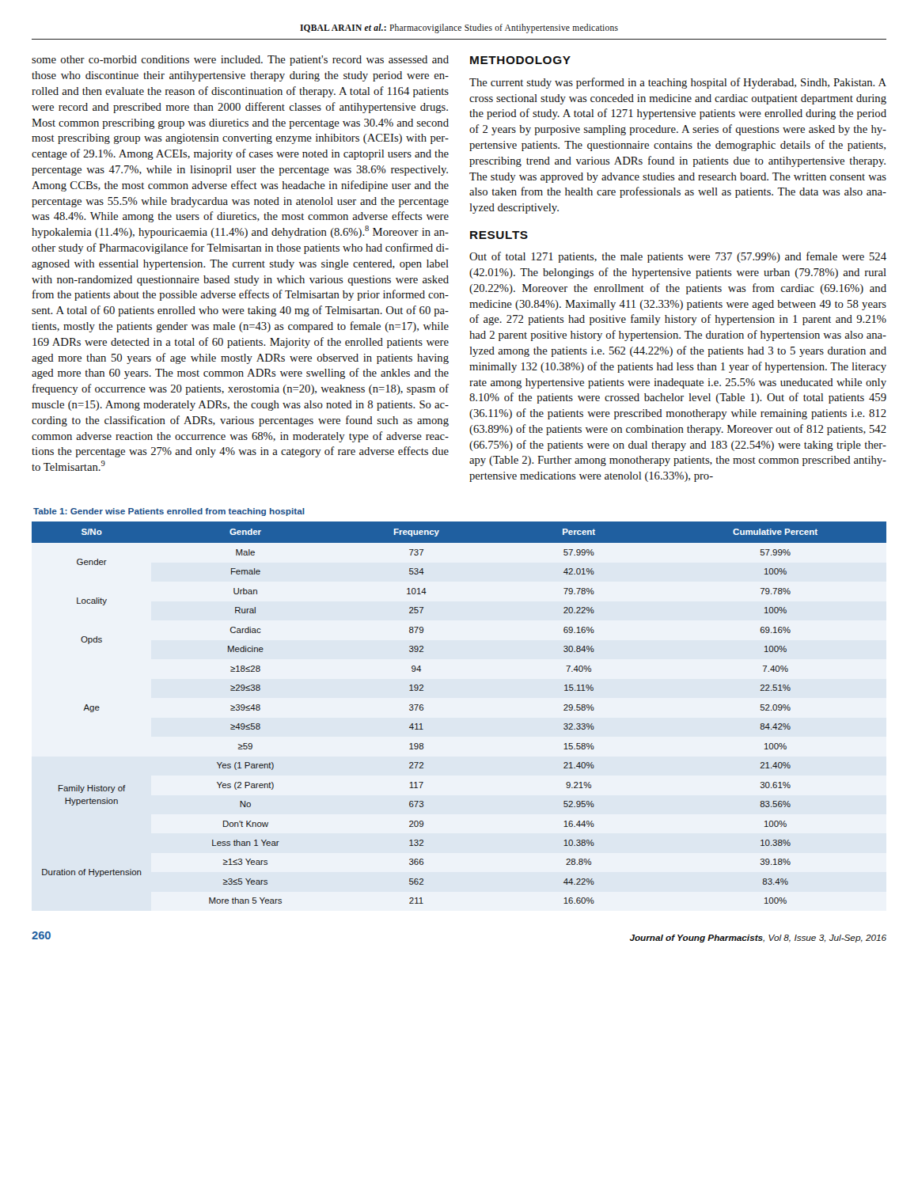IQBAL ARAIN et al.: Pharmacovigilance Studies of Antihypertensive medications
some other co-morbid conditions were included. The patient's record was assessed and those who discontinue their antihypertensive therapy during the study period were enrolled and then evaluate the reason of discontinuation of therapy. A total of 1164 patients were record and prescribed more than 2000 different classes of antihypertensive drugs. Most common prescribing group was diuretics and the percentage was 30.4% and second most prescribing group was angiotensin converting enzyme inhibitors (ACEIs) with percentage of 29.1%. Among ACEIs, majority of cases were noted in captopril users and the percentage was 47.7%, while in lisinopril user the percentage was 38.6% respectively. Among CCBs, the most common adverse effect was headache in nifedipine user and the percentage was 55.5% while bradycardua was noted in atenolol user and the percentage was 48.4%. While among the users of diuretics, the most common adverse effects were hypokalemia (11.4%), hypouricaemia (11.4%) and dehydration (8.6%).8 Moreover in another study of Pharmacovigilance for Telmisartan in those patients who had confirmed diagnosed with essential hypertension. The current study was single centered, open label with non-randomized questionnaire based study in which various questions were asked from the patients about the possible adverse effects of Telmisartan by prior informed consent. A total of 60 patients enrolled who were taking 40 mg of Telmisartan. Out of 60 patients, mostly the patients gender was male (n=43) as compared to female (n=17), while 169 ADRs were detected in a total of 60 patients. Majority of the enrolled patients were aged more than 50 years of age while mostly ADRs were observed in patients having aged more than 60 years. The most common ADRs were swelling of the ankles and the frequency of occurrence was 20 patients, xerostomia (n=20), weakness (n=18), spasm of muscle (n=15). Among moderately ADRs, the cough was also noted in 8 patients. So according to the classification of ADRs, various percentages were found such as among common adverse reaction the occurrence was 68%, in moderately type of adverse reactions the percentage was 27% and only 4% was in a category of rare adverse effects due to Telmisartan.9
METHODOLOGY
The current study was performed in a teaching hospital of Hyderabad, Sindh, Pakistan. A cross sectional study was conceded in medicine and cardiac outpatient department during the period of study. A total of 1271 hypertensive patients were enrolled during the period of 2 years by purposive sampling procedure. A series of questions were asked by the hypertensive patients. The questionnaire contains the demographic details of the patients, prescribing trend and various ADRs found in patients due to antihypertensive therapy. The study was approved by advance studies and research board. The written consent was also taken from the health care professionals as well as patients. The data was also analyzed descriptively.
RESULTS
Out of total 1271 patients, the male patients were 737 (57.99%) and female were 524 (42.01%). The belongings of the hypertensive patients were urban (79.78%) and rural (20.22%). Moreover the enrollment of the patients was from cardiac (69.16%) and medicine (30.84%). Maximally 411 (32.33%) patients were aged between 49 to 58 years of age. 272 patients had positive family history of hypertension in 1 parent and 9.21% had 2 parent positive history of hypertension. The duration of hypertension was also analyzed among the patients i.e. 562 (44.22%) of the patients had 3 to 5 years duration and minimally 132 (10.38%) of the patients had less than 1 year of hypertension. The literacy rate among hypertensive patients were inadequate i.e. 25.5% was uneducated while only 8.10% of the patients were crossed bachelor level (Table 1). Out of total patients 459 (36.11%) of the patients were prescribed monotherapy while remaining patients i.e. 812 (63.89%) of the patients were on combination therapy. Moreover out of 812 patients, 542 (66.75%) of the patients were on dual therapy and 183 (22.54%) were taking triple therapy (Table 2). Further among monotherapy patients, the most common prescribed antihypertensive medications were atenolol (16.33%), pro-
Table 1: Gender wise Patients enrolled from teaching hospital
| S/No | Gender | Frequency | Percent | Cumulative Percent |
| --- | --- | --- | --- | --- |
| Gender | Male | 737 | 57.99% | 57.99% |
| Female | 534 | 42.01% | 100% |
| Locality | Urban | 1014 | 79.78% | 79.78% |
| Rural | 257 | 20.22% | 100% |
| Opds | Cardiac | 879 | 69.16% | 69.16% |
| Medicine | 392 | 30.84% | 100% |
| Age | ≥18≤28 | 94 | 7.40% | 7.40% |
| ≥29≤38 | 192 | 15.11% | 22.51% |
| ≥39≤48 | 376 | 29.58% | 52.09% |
| ≥49≤58 | 411 | 32.33% | 84.42% |
| ≥59 | 198 | 15.58% | 100% |
| Family History of Hypertension | Yes (1 Parent) | 272 | 21.40% | 21.40% |
| Yes (2 Parent) | 117 | 9.21% | 30.61% |
| No | 673 | 52.95% | 83.56% |
| Don't Know | 209 | 16.44% | 100% |
| Duration of Hypertension | Less than 1 Year | 132 | 10.38% | 10.38% |
| ≥1≤3 Years | 366 | 28.8% | 39.18% |
| ≥3≤5 Years | 562 | 44.22% | 83.4% |
| More than 5 Years | 211 | 16.60% | 100% |
260
Journal of Young Pharmacists, Vol 8, Issue 3, Jul-Sep, 2016